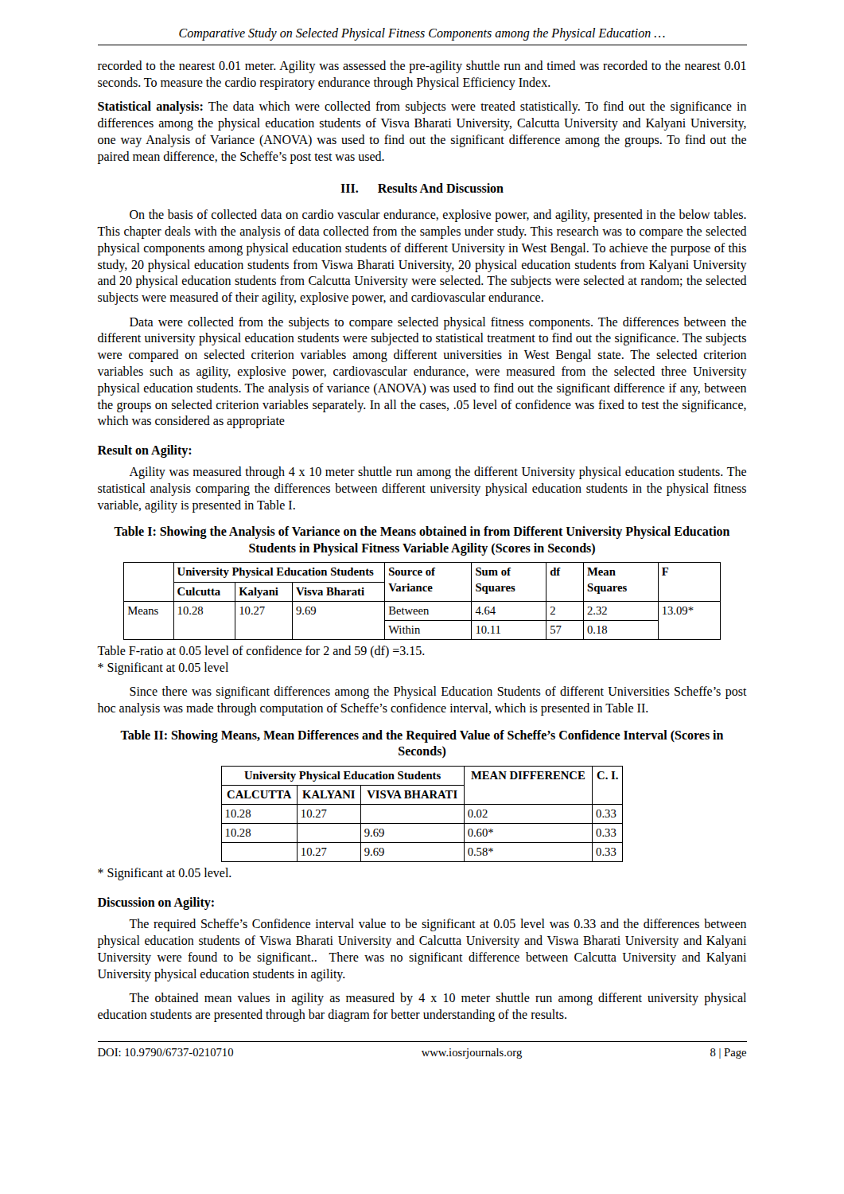Comparative Study on Selected Physical Fitness Components among the Physical Education …
recorded to the nearest 0.01 meter. Agility was assessed the pre-agility shuttle run and timed was recorded to the nearest 0.01 seconds. To measure the cardio respiratory endurance through Physical Efficiency Index.
Statistical analysis: The data which were collected from subjects were treated statistically. To find out the significance in differences among the physical education students of Visva Bharati University, Calcutta University and Kalyani University, one way Analysis of Variance (ANOVA) was used to find out the significant difference among the groups. To find out the paired mean difference, the Scheffe’s post test was used.
III. Results And Discussion
On the basis of collected data on cardio vascular endurance, explosive power, and agility, presented in the below tables. This chapter deals with the analysis of data collected from the samples under study. This research was to compare the selected physical components among physical education students of different University in West Bengal. To achieve the purpose of this study, 20 physical education students from Viswa Bharati University, 20 physical education students from Kalyani University and 20 physical education students from Calcutta University were selected. The subjects were selected at random; the selected subjects were measured of their agility, explosive power, and cardiovascular endurance.
Data were collected from the subjects to compare selected physical fitness components. The differences between the different university physical education students were subjected to statistical treatment to find out the significance. The subjects were compared on selected criterion variables among different universities in West Bengal state. The selected criterion variables such as agility, explosive power, cardiovascular endurance, were measured from the selected three University physical education students. The analysis of variance (ANOVA) was used to find out the significant difference if any, between the groups on selected criterion variables separately. In all the cases, .05 level of confidence was fixed to test the significance, which was considered as appropriate
Result on Agility:
Agility was measured through 4 x 10 meter shuttle run among the different University physical education students. The statistical analysis comparing the differences between different university physical education students in the physical fitness variable, agility is presented in Table I.
Table I: Showing the Analysis of Variance on the Means obtained in from Different University Physical Education Students in Physical Fitness Variable Agility (Scores in Seconds)
| | University Physical Education Students | Source of Variance | Sum of Squares | df | Mean Squares | F |
| --- | --- | --- | --- | --- | --- | --- |
| Culcutta | Kalyani | Visva Bharati |
| Means | 10.28 | 10.27 | 9.69 | Between | 4.64 | 2 | 2.32 | 13.09* |
| Within | 10.11 | 57 | 0.18 |
Table F-ratio at 0.05 level of confidence for 2 and 59 (df) =3.15.
* Significant at 0.05 level
Since there was significant differences among the Physical Education Students of different Universities Scheffe’s post hoc analysis was made through computation of Scheffe’s confidence interval, which is presented in Table II.
Table II: Showing Means, Mean Differences and the Required Value of Scheffe’s Confidence Interval (Scores in Seconds)
| University Physical Education Students | MEAN DIFFERENCE | C. I. |
| --- | --- | --- |
| CALCUTTA | KALYANI | VISVA BHARATI |
| 10.28 | 10.27 | | 0.02 | 0.33 |
| 10.28 | | 9.69 | 0.60* | 0.33 |
| | 10.27 | 9.69 | 0.58* | 0.33 |
* Significant at 0.05 level.
Discussion on Agility:
The required Scheffe’s Confidence interval value to be significant at 0.05 level was 0.33 and the differences between physical education students of Viswa Bharati University and Calcutta University and Viswa Bharati University and Kalyani University were found to be significant.. There was no significant difference between Calcutta University and Kalyani University physical education students in agility.
The obtained mean values in agility as measured by 4 x 10 meter shuttle run among different university physical education students are presented through bar diagram for better understanding of the results.
DOI: 10.9790/6737-0210710
www.iosrjournals.org
8 | Page